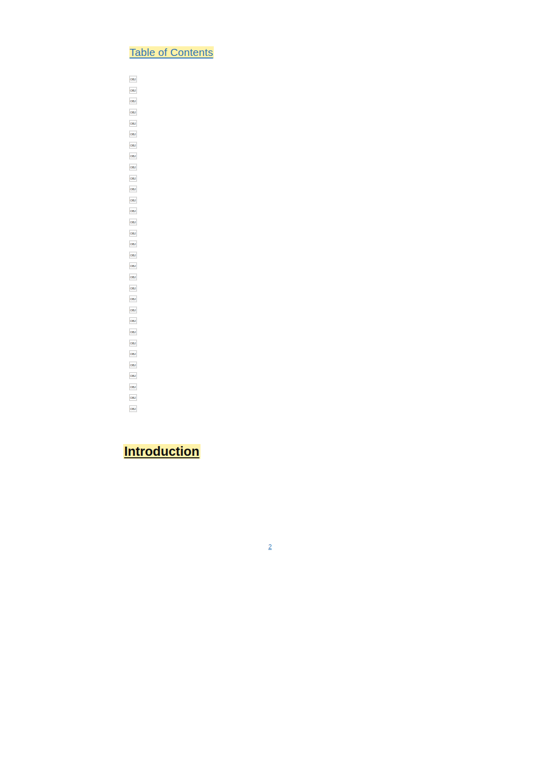Table of Contents
OBJ
OBJ
OBJ
OBJ
OBJ
OBJ
OBJ
OBJ
OBJ
OBJ
OBJ
OBJ
OBJ
OBJ
OBJ
OBJ
OBJ
OBJ
OBJ
OBJ
OBJ
OBJ
OBJ
OBJ
OBJ
OBJ
OBJ
OBJ
OBJ
OBJ
OBJ
Introduction
2